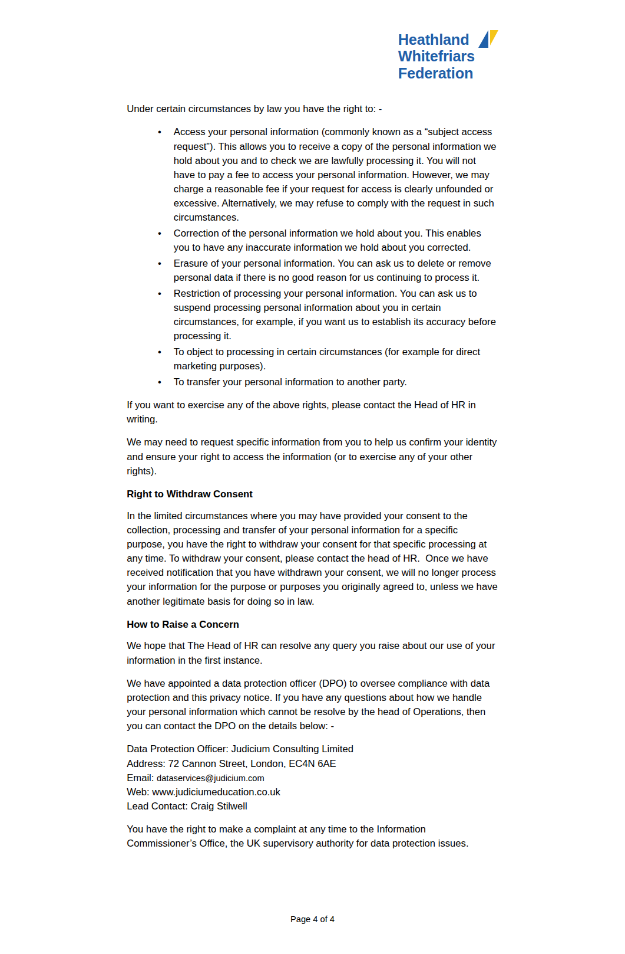Heathland
Whitefriars
Federation
Under certain circumstances by law you have the right to: -
Access your personal information (commonly known as a “subject access request”). This allows you to receive a copy of the personal information we hold about you and to check we are lawfully processing it. You will not have to pay a fee to access your personal information. However, we may charge a reasonable fee if your request for access is clearly unfounded or excessive. Alternatively, we may refuse to comply with the request in such circumstances.
Correction of the personal information we hold about you. This enables you to have any inaccurate information we hold about you corrected.
Erasure of your personal information. You can ask us to delete or remove personal data if there is no good reason for us continuing to process it.
Restriction of processing your personal information. You can ask us to suspend processing personal information about you in certain circumstances, for example, if you want us to establish its accuracy before processing it.
To object to processing in certain circumstances (for example for direct marketing purposes).
To transfer your personal information to another party.
If you want to exercise any of the above rights, please contact the Head of HR in writing.
We may need to request specific information from you to help us confirm your identity and ensure your right to access the information (or to exercise any of your other rights).
Right to Withdraw Consent
In the limited circumstances where you may have provided your consent to the collection, processing and transfer of your personal information for a specific purpose, you have the right to withdraw your consent for that specific processing at any time. To withdraw your consent, please contact the head of HR. Once we have received notification that you have withdrawn your consent, we will no longer process your information for the purpose or purposes you originally agreed to, unless we have another legitimate basis for doing so in law.
How to Raise a Concern
We hope that The Head of HR can resolve any query you raise about our use of your information in the first instance.
We have appointed a data protection officer (DPO) to oversee compliance with data protection and this privacy notice. If you have any questions about how we handle your personal information which cannot be resolve by the head of Operations, then you can contact the DPO on the details below: -
Data Protection Officer: Judicium Consulting Limited
Address: 72 Cannon Street, London, EC4N 6AE
Email: dataservices@judicium.com
Web: www.judiciumeducation.co.uk
Lead Contact: Craig Stilwell
You have the right to make a complaint at any time to the Information Commissioner’s Office, the UK supervisory authority for data protection issues.
Page 4 of 4